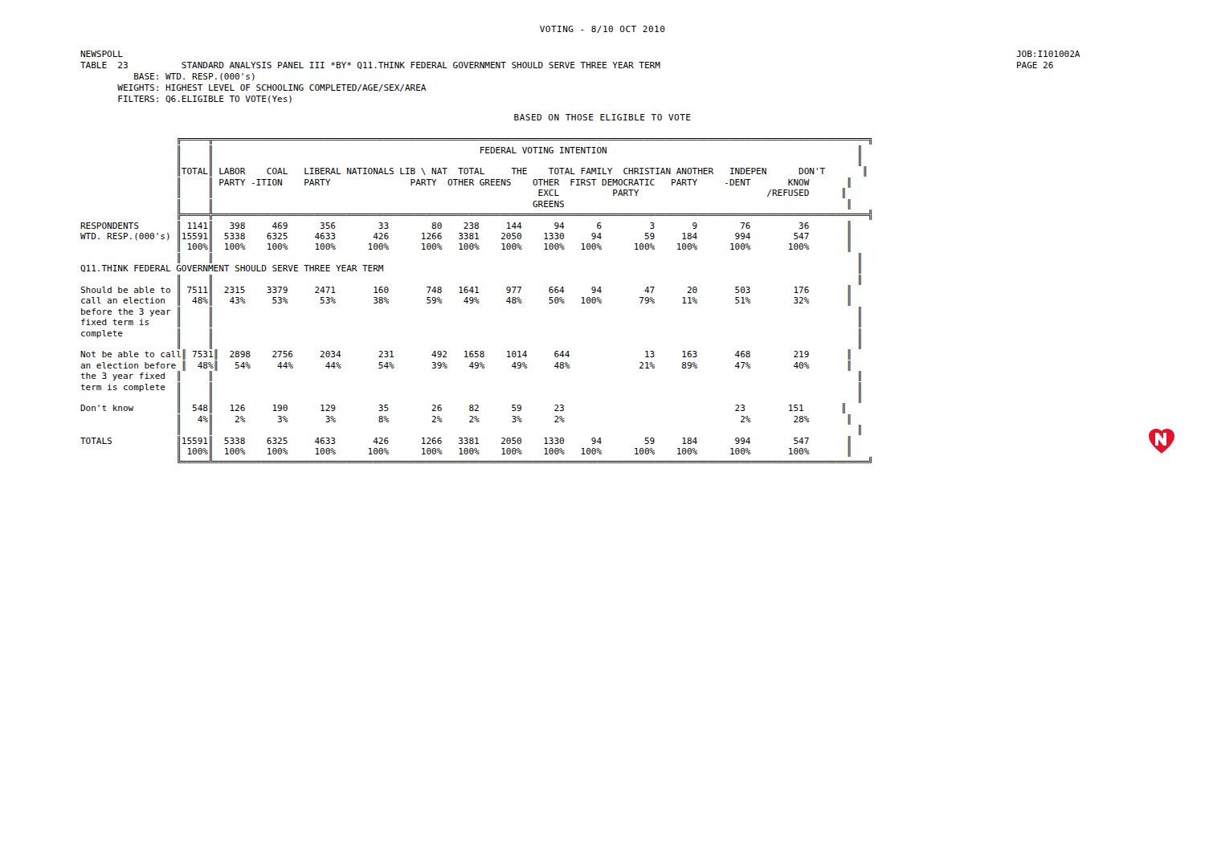VOTING - 8/10 OCT 2010
NEWSPOLL JOB:I101002A
TABLE 23 STANDARD ANALYSIS PANEL III *BY* Q11.THINK FEDERAL GOVERNMENT SHOULD SERVE THREE YEAR TERM PAGE 26
BASE: WTD. RESP.(000's) WEIGHTS: HIGHEST LEVEL OF SCHOOLING COMPLETED/AGE/SEX/AREA FILTERS: Q6.ELIGIBLE TO VOTE(Yes)
BASED ON THOSE ELIGIBLE TO VOTE
                  ╔═════╦═══════════════════════════════════════════════════════════════════════════════════════════════════════════════════════════╗
                  ║     ║                                                  FEDERAL VOTING INTENTION                                               ║
                  ║     ║                                                                                                                         ║
                  ║TOTAL║ LABOR    COAL   LIBERAL NATIONALS LIB \ NAT  TOTAL     THE    TOTAL FAMILY  CHRISTIAN ANOTHER   INDEPEN      DON'T       ║
                  ║     ║ PARTY -ITION    PARTY               PARTY  OTHER GREENS    OTHER  FIRST DEMOCRATIC   PARTY     -DENT       KNOW       ║
                  ║     ║                                                             EXCL          PARTY                        /REFUSED      ║
                  ║     ║                                                            GREENS                                                     ║
                  ╠═════╬═══════════════════════════════════════════════════════════════════════════════════════════════════════════════════════════╣
RESPONDENTS       ║ 1141║   398     469      356        33        80    238     144      94      6         3       9        76         36       ║
WTD. RESP.(000's) ║15591║  5338    6325     4633       426      1266   3381    2050    1330     94        59     184       994        547       ║
                  ║ 100%║  100%    100%     100%      100%      100%   100%    100%    100%   100%      100%    100%      100%       100%       ║
                  ║     ║                                                                                                                         ║
Q11.THINK FEDERAL GOVERNMENT SHOULD SERVE THREE YEAR TERM                                                                                         ║
                  ║     ║                                                                                                                         ║
Should be able to ║ 7511║  2315    3379     2471       160       748   1641     977     664     94        47      20       503        176       ║
call an election  ║  48%║   43%     53%      53%       38%       59%    49%     48%     50%   100%       79%     11%       51%        32%       ║
before the 3 year ║     ║                                                                                                                         ║
fixed term is     ║     ║                                                                                                                         ║
complete          ║     ║                                                                                                                         ║
                  ║     ║                                                                                                                         ║
Not be able to call║ 7531║  2898    2756     2034       231       492   1658    1014     644              13     163       468        219       ║
an election before ║  48%║   54%     44%      44%       54%       39%    49%     49%     48%             21%     89%       47%        40%       ║
the 3 year fixed  ║     ║                                                                                                                         ║
term is complete  ║     ║                                                                                                                         ║
                  ║     ║                                                                                                                         ║
Don't know        ║  548║   126     190      129        35        26     82      59      23                                23        151       ║
                  ║   4%║    2%      3%       3%        8%        2%     2%      3%      2%                                 2%        28%       ║
                  ║     ║                                                                                                                         ║
TOTALS            ║15591║  5338    6325     4633       426      1266   3381    2050    1330     94        59     184       994        547       ║
                  ║ 100%║  100%    100%     100%      100%      100%   100%    100%    100%   100%      100%    100%      100%       100%       ║
                  ╚═════╩═══════════════════════════════════════════════════════════════════════════════════════════════════════════════════════════╝